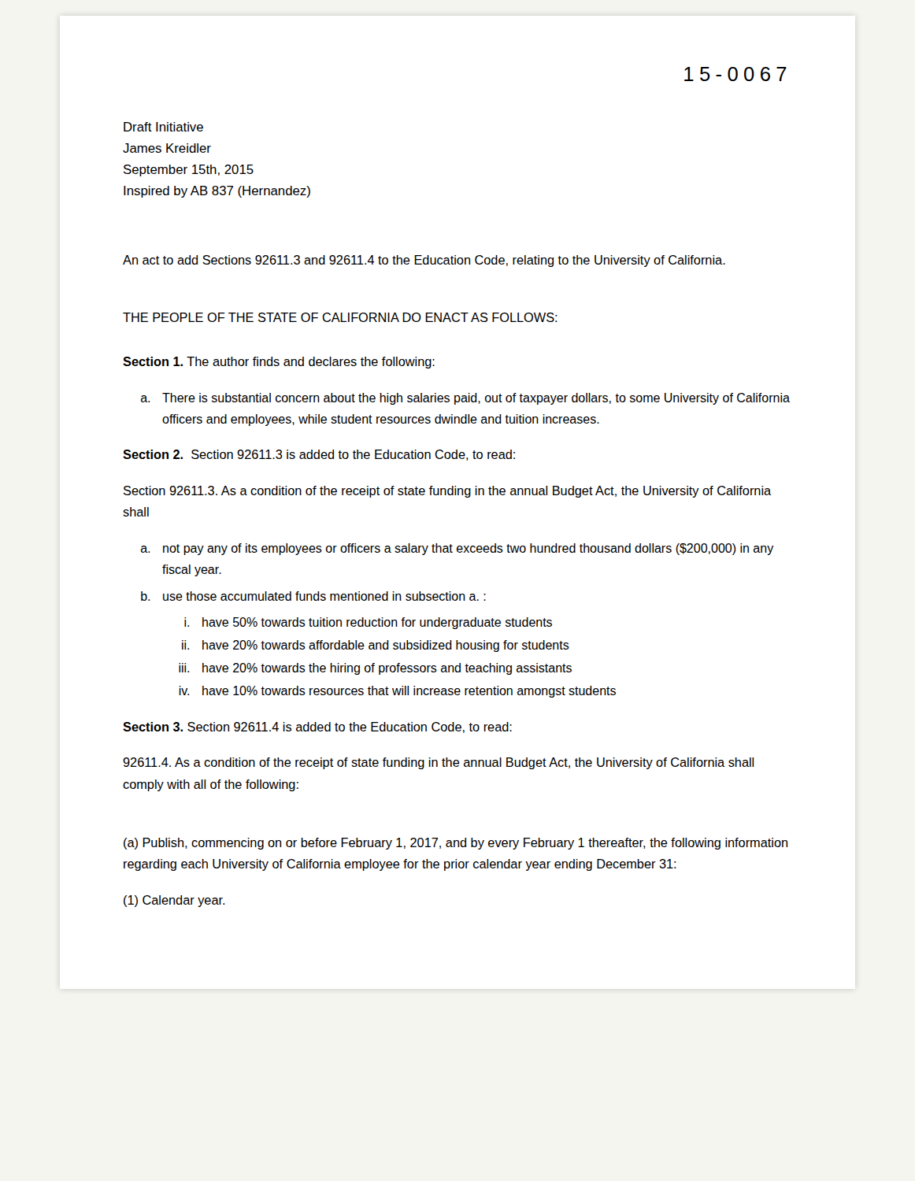15-0067
Draft Initiative
James Kreidler
September 15th, 2015
Inspired by AB 837 (Hernandez)
An act to add Sections 92611.3 and 92611.4 to the Education Code, relating to the University of California.
THE PEOPLE OF THE STATE OF CALIFORNIA DO ENACT AS FOLLOWS:
Section 1. The author finds and declares the following:
There is substantial concern about the high salaries paid, out of taxpayer dollars, to some University of California officers and employees, while student resources dwindle and tuition increases.
Section 2. Section 92611.3 is added to the Education Code, to read:
Section 92611.3. As a condition of the receipt of state funding in the annual Budget Act, the University of California shall
not pay any of its employees or officers a salary that exceeds two hundred thousand dollars ($200,000) in any fiscal year.
use those accumulated funds mentioned in subsection a. :
have 50% towards tuition reduction for undergraduate students
have 20% towards affordable and subsidized housing for students
have 20% towards the hiring of professors and teaching assistants
have 10% towards resources that will increase retention amongst students
Section 3. Section 92611.4 is added to the Education Code, to read:
92611.4. As a condition of the receipt of state funding in the annual Budget Act, the University of California shall comply with all of the following:
(a) Publish, commencing on or before February 1, 2017, and by every February 1 thereafter, the following information regarding each University of California employee for the prior calendar year ending December 31:
(1) Calendar year.